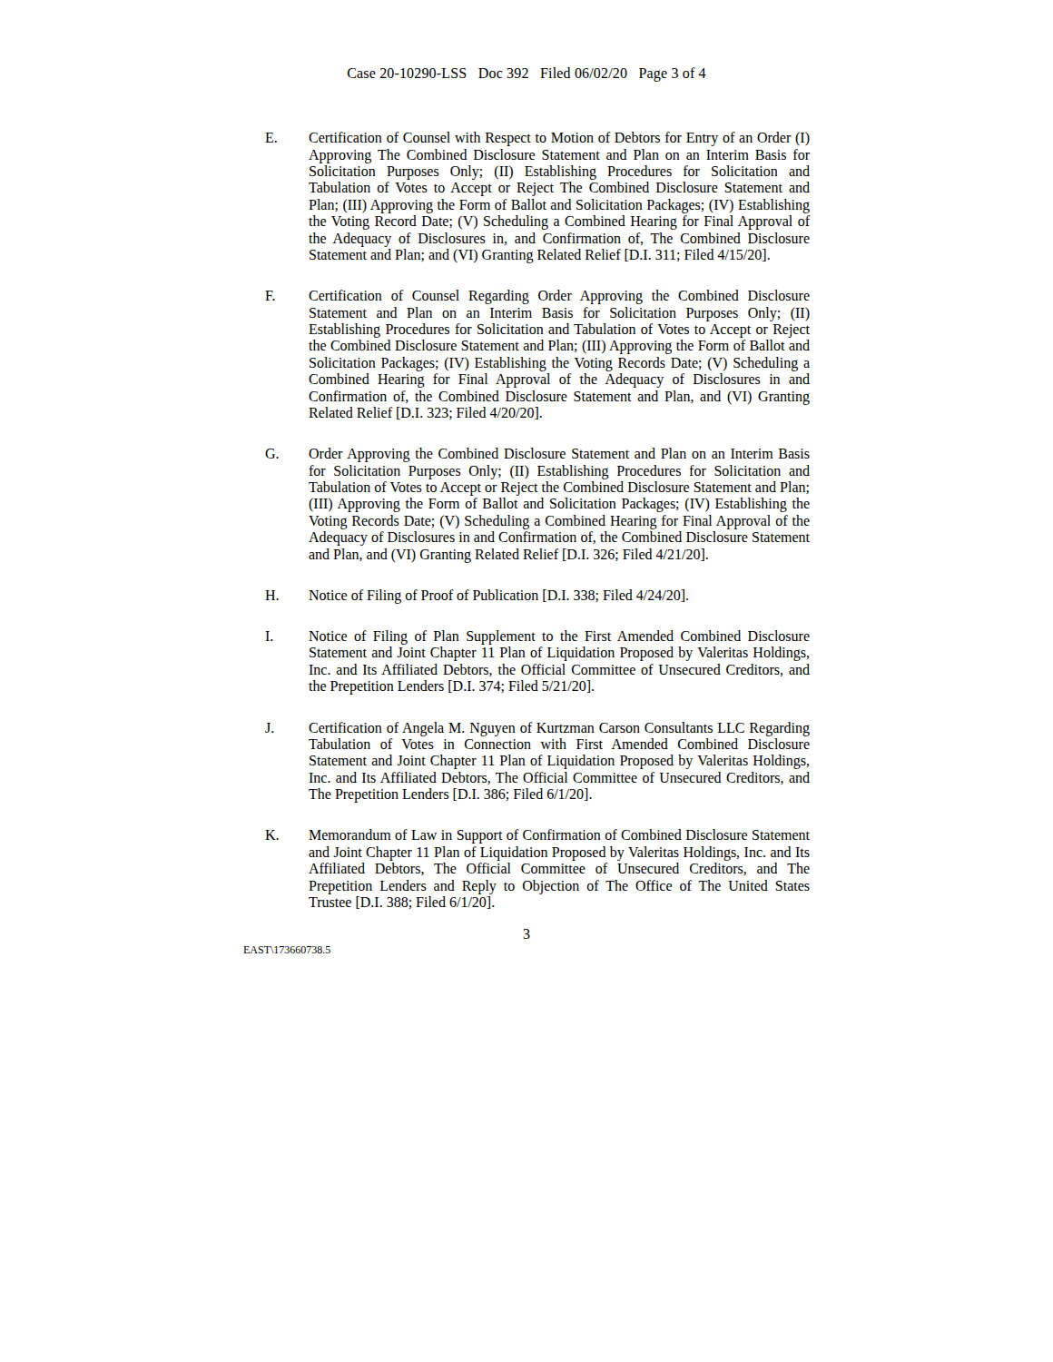Case 20-10290-LSS Doc 392 Filed 06/02/20 Page 3 of 4
E.
Certification of Counsel with Respect to Motion of Debtors for Entry of an Order (I) Approving The Combined Disclosure Statement and Plan on an Interim Basis for Solicitation Purposes Only; (II) Establishing Procedures for Solicitation and Tabulation of Votes to Accept or Reject The Combined Disclosure Statement and Plan; (III) Approving the Form of Ballot and Solicitation Packages; (IV) Establishing the Voting Record Date; (V) Scheduling a Combined Hearing for Final Approval of the Adequacy of Disclosures in, and Confirmation of, The Combined Disclosure Statement and Plan; and (VI) Granting Related Relief [D.I. 311; Filed 4/15/20].
F.
Certification of Counsel Regarding Order Approving the Combined Disclosure Statement and Plan on an Interim Basis for Solicitation Purposes Only; (II) Establishing Procedures for Solicitation and Tabulation of Votes to Accept or Reject the Combined Disclosure Statement and Plan; (III) Approving the Form of Ballot and Solicitation Packages; (IV) Establishing the Voting Records Date; (V) Scheduling a Combined Hearing for Final Approval of the Adequacy of Disclosures in and Confirmation of, the Combined Disclosure Statement and Plan, and (VI) Granting Related Relief [D.I. 323; Filed 4/20/20].
G.
Order Approving the Combined Disclosure Statement and Plan on an Interim Basis for Solicitation Purposes Only; (II) Establishing Procedures for Solicitation and Tabulation of Votes to Accept or Reject the Combined Disclosure Statement and Plan; (III) Approving the Form of Ballot and Solicitation Packages; (IV) Establishing the Voting Records Date; (V) Scheduling a Combined Hearing for Final Approval of the Adequacy of Disclosures in and Confirmation of, the Combined Disclosure Statement and Plan, and (VI) Granting Related Relief [D.I. 326; Filed 4/21/20].
H.
Notice of Filing of Proof of Publication [D.I. 338; Filed 4/24/20].
I.
Notice of Filing of Plan Supplement to the First Amended Combined Disclosure Statement and Joint Chapter 11 Plan of Liquidation Proposed by Valeritas Holdings, Inc. and Its Affiliated Debtors, the Official Committee of Unsecured Creditors, and the Prepetition Lenders [D.I. 374; Filed 5/21/20].
J.
Certification of Angela M. Nguyen of Kurtzman Carson Consultants LLC Regarding Tabulation of Votes in Connection with First Amended Combined Disclosure Statement and Joint Chapter 11 Plan of Liquidation Proposed by Valeritas Holdings, Inc. and Its Affiliated Debtors, The Official Committee of Unsecured Creditors, and The Prepetition Lenders [D.I. 386; Filed 6/1/20].
K.
Memorandum of Law in Support of Confirmation of Combined Disclosure Statement and Joint Chapter 11 Plan of Liquidation Proposed by Valeritas Holdings, Inc. and Its Affiliated Debtors, The Official Committee of Unsecured Creditors, and The Prepetition Lenders and Reply to Objection of The Office of The United States Trustee [D.I. 388; Filed 6/1/20].
3
EAST\173660738.5